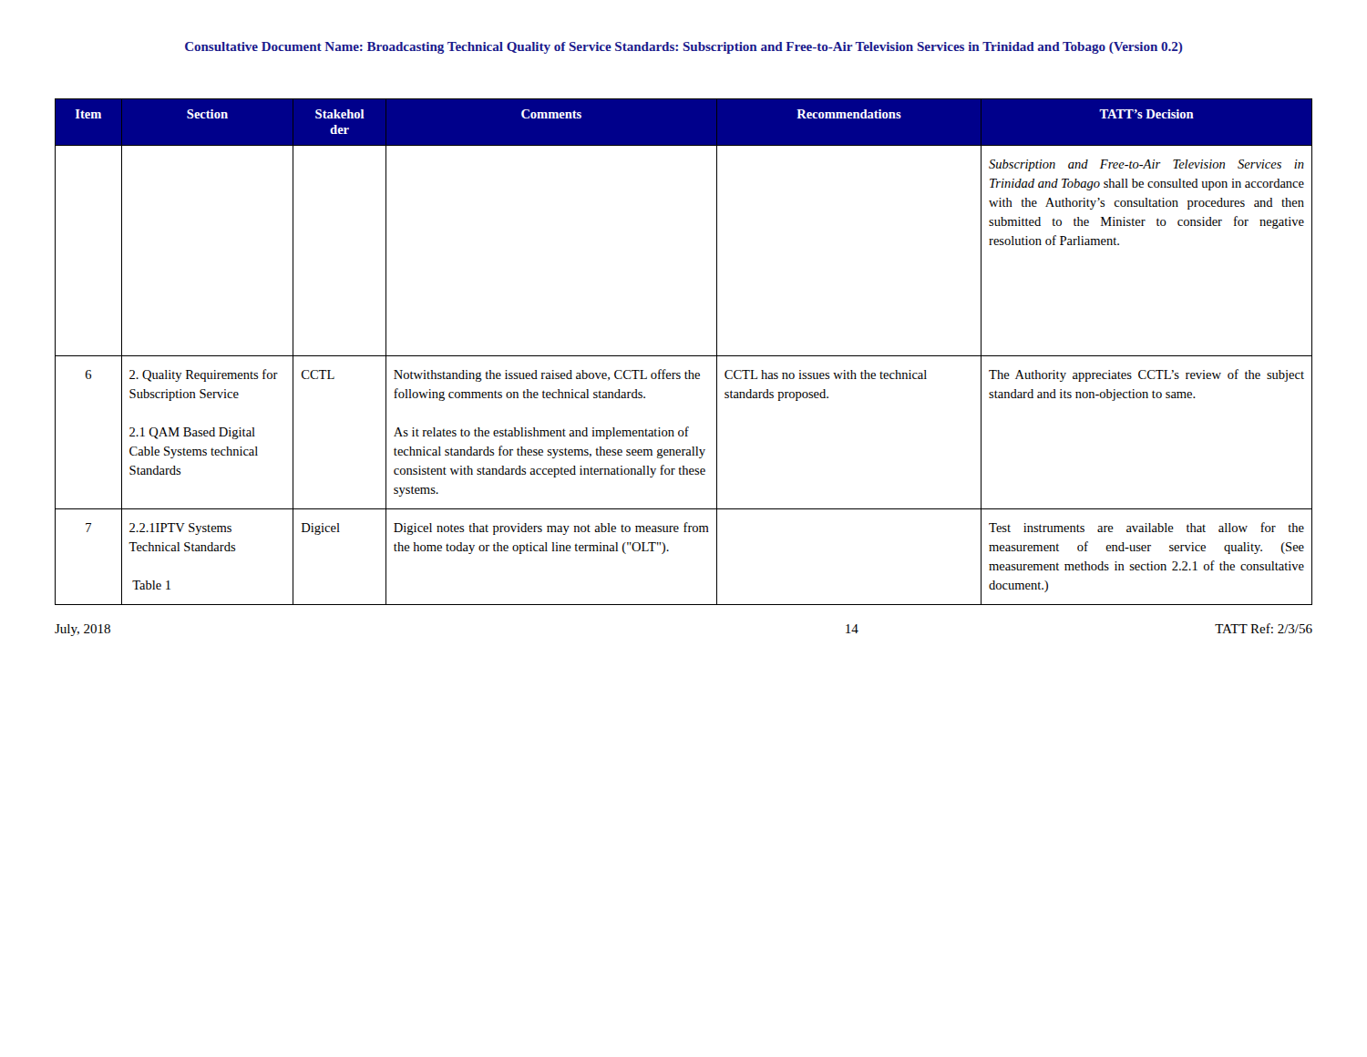Consultative Document Name: Broadcasting Technical Quality of Service Standards: Subscription and Free-to-Air Television Services in Trinidad and Tobago (Version 0.2)
| Item | Section | Stakehol der | Comments | Recommendations | TATT’s Decision |
| --- | --- | --- | --- | --- | --- |
| | | | | | Subscription and Free-to-Air Television Services in Trinidad and Tobago shall be consulted upon in accordance with the Authority’s consultation procedures and then submitted to the Minister to consider for negative resolution of Parliament. |
| 6 | 2. Quality Requirements for Subscription Service 2.1 QAM Based Digital Cable Systems technical Standards | CCTL | Notwithstanding the issued raised above, CCTL offers the following comments on the technical standards. As it relates to the establishment and implementation of technical standards for these systems, these seem generally consistent with standards accepted internationally for these systems. | CCTL has no issues with the technical standards proposed. | The Authority appreciates CCTL’s review of the subject standard and its non-objection to same. |
| 7 | 2.2.1IPTV Systems Technical Standards Table 1 | Digicel | Digicel notes that providers may not able to measure from the home today or the optical line terminal ("OLT"). | | Test instruments are available that allow for the measurement of end-user service quality. (See measurement methods in section 2.2.1 of the consultative document.) |
July, 2018 14 TATT Ref: 2/3/56